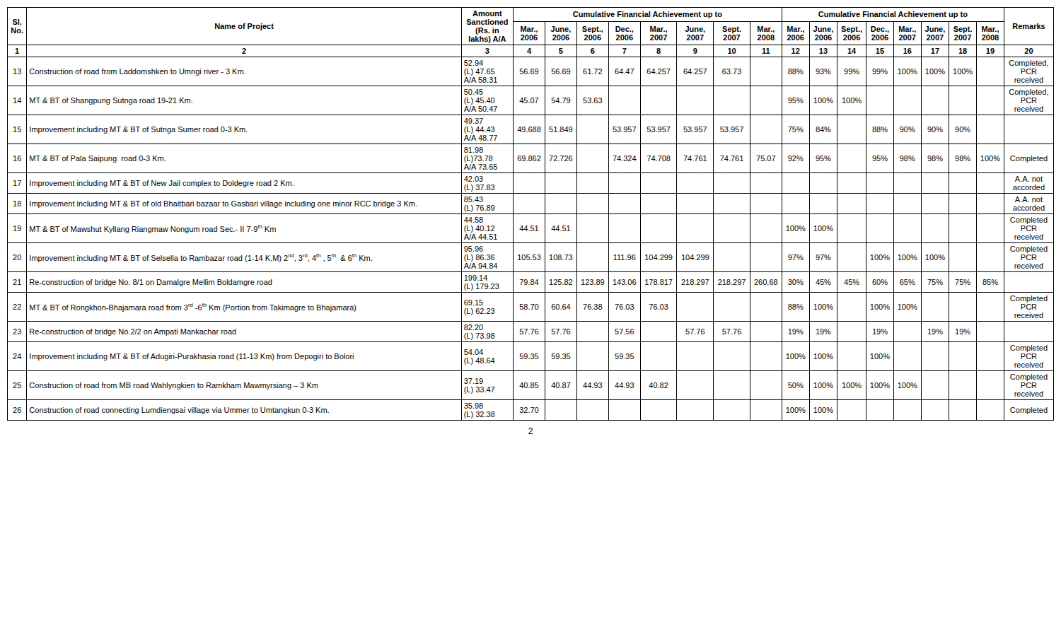| Sl. No. | Name of Project | Amount Sanctioned (Rs. in lakhs) A/A | Cumulative Financial Achievement up to | Cumulative Financial Achievement up to | Remarks |
| --- | --- | --- | --- | --- | --- |
| Mar., 2006 | June, 2006 | Sept., 2006 | Dec., 2006 | Mar., 2007 | June, 2007 | Sept. 2007 | Mar., 2008 | Mar., 2006 | June, 2006 | Sept., 2006 | Dec., 2006 | Mar., 2007 | June, 2007 | Sept. 2007 | Mar., 2008 |
| 1 | 2 | 3 | 4 | 5 | 6 | 7 | 8 | 9 | 10 | 11 | 12 | 13 | 14 | 15 | 16 | 17 | 18 | 19 | 20 |
| 13 | Construction of road from Laddomshken to Umngi river - 3 Km. | 52.94 (L) 47.65 A/A 58.31 | 56.69 | 56.69 | 61.72 | 64.47 | 64.257 | 64.257 | 63.73 | | 88% | 93% | 99% | 99% | 100% | 100% | 100% | | Completed, PCR received |
| 14 | MT & BT of Shangpung Sutnga road 19-21 Km. | 50.45 (L) 45.40 A/A 50.47 | 45.07 | 54.79 | 53.63 | | | | | | 95% | 100% | 100% | | | | | | Completed, PCR received |
| 15 | Improvement including MT & BT of Sutnga Sumer road 0-3 Km. | 49.37 (L) 44.43 A/A 48.77 | 49.688 | 51.849 | | 53.957 | 53.957 | 53.957 | 53.957 | | 75% | 84% | | 88% | 90% | 90% | 90% | | |
| 16 | MT & BT of Pala Saipung road 0-3 Km. | 81.98 (L)73.78 A/A 73.65 | 69.862 | 72.726 | | 74.324 | 74.708 | 74.761 | 74.761 | 75.07 | 92% | 95% | | 95% | 98% | 98% | 98% | 100% | Completed |
| 17 | Improvement including MT & BT of New Jail complex to Doldegre road 2 Km. | 42.03 (L) 37.83 | | | | | | | | | | | | | | | | | A.A. not accorded |
| 18 | Improvement including MT & BT of old Bhaitbari bazaar to Gasbari village including one minor RCC bridge 3 Km. | 85.43 (L) 76.89 | | | | | | | | | | | | | | | | | A.A. not accorded |
| 19 | MT & BT of Mawshut Kyllang Riangmaw Nongum road Sec.- II 7-9 th Km | 44.58 (L) 40.12 A/A 44.51 | 44.51 | 44.51 | | | | | | | 100% | 100% | | | | | | | Completed PCR received |
| 20 | Improvement including MT & BT of Selsella to Rambazar road (1-14 K.M) 2 nd , 3 rd , 4 th , 5 th & 6 th Km. | 95.96 (L) 86.36 A/A 94.84 | 105.53 | 108.73 | | 111.96 | 104.299 | 104.299 | | | 97% | 97% | | 100% | 100% | 100% | | | Completed PCR received |
| 21 | Re-construction of bridge No. 8/1 on Damalgre Mellim Boldamgre road | 199.14 (L) 179.23 | 79.84 | 125.82 | 123.89 | 143.06 | 178.817 | 218.297 | 218.297 | 260.68 | 30% | 45% | 45% | 60% | 65% | 75% | 75% | 85% | |
| 22 | MT & BT of Rongkhon-Bhajamara road from 3 rd -6 th Km (Portion from Takimagre to Bhajamara) | 69.15 (L) 62.23 | 58.70 | 60.64 | 76.38 | 76.03 | 76.03 | | | | 88% | 100% | | 100% | 100% | | | | Completed PCR received |
| 23 | Re-construction of bridge No.2/2 on Ampati Mankachar road | 82.20 (L) 73.98 | 57.76 | 57.76 | | 57.56 | | 57.76 | 57.76 | | 19% | 19% | | 19% | | 19% | 19% | | |
| 24 | Improvement including MT & BT of Adugiri-Purakhasia road (11-13 Km) from Depogiri to Bolori | 54.04 (L) 48.64 | 59.35 | 59.35 | | 59.35 | | | | | 100% | 100% | | 100% | | | | | Completed PCR received |
| 25 | Construction of road from MB road Wahlyngkien to Ramkham Mawmyrsiang – 3 Km | 37.19 (L) 33.47 | 40.85 | 40.87 | 44.93 | 44.93 | 40.82 | | | | 50% | 100% | 100% | 100% | 100% | | | | Completed PCR received |
| 26 | Construction of road connecting Lumdiengsai village via Ummer to Umtangkun 0-3 Km. | 35.98 (L) 32.38 | 32.70 | | | | | | | | 100% | 100% | | | | | | | Completed |
2